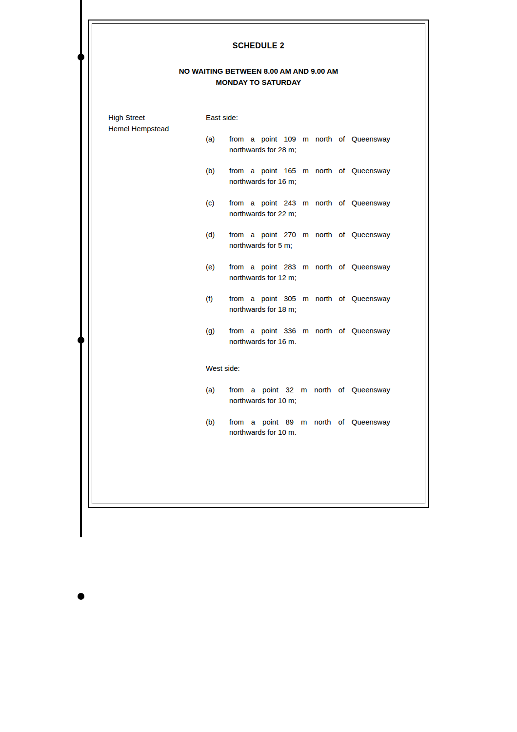SCHEDULE 2
NO WAITING BETWEEN 8.00 AM AND 9.00 AM
MONDAY TO SATURDAY
High Street
Hemel Hempstead
East side:
(a) from a point 109 m north of Queensway northwards for 28 m;
(b) from a point 165 m north of Queensway northwards for 16 m;
(c) from a point 243 m north of Queensway northwards for 22 m;
(d) from a point 270 m north of Queensway northwards for 5 m;
(e) from a point 283 m north of Queensway northwards for 12 m;
(f) from a point 305 m north of Queensway northwards for 18 m;
(g) from a point 336 m north of Queensway northwards for 16 m.
West side:
(a) from a point 32 m north of Queensway northwards for 10 m;
(b) from a point 89 m north of Queensway northwards for 10 m.